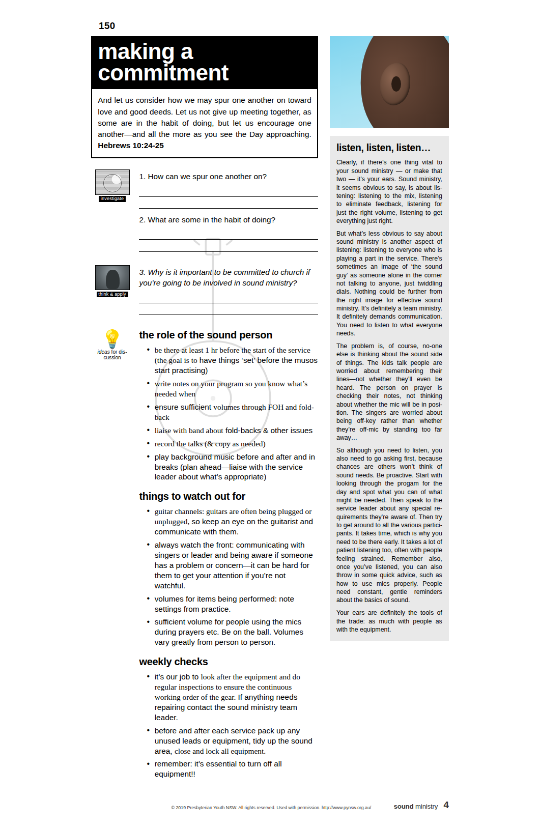150
making a commitment
And let us consider how we may spur one another on toward love and good deeds. Let us not give up meeting together, as some are in the habit of doing, but let us encourage one another—and all the more as you see the Day approaching. Hebrews 10:24-25
investigate
1. How can we spur one another on?
2. What are some in the habit of doing?
think & apply
3. Why is it important to be committed to church if you’re going to be involved in sound ministry?
💡 ideas for dis-
cussion
the role of the sound person
be there at least 1 hr before the start of the service (the goal is to have things ‘set’ before the musos start practising)
write notes on your program so you know what’s needed when
ensure sufficient volumes through FOH and fold-back
liaise with band about fold-backs & other issues
record the talks (& copy as needed)
play background music before and after and in breaks (plan ahead—liaise with the service leader about what’s appropriate)
things to watch out for
guitar channels: guitars are often being plugged or unplugged, so keep an eye on the guitarist and communicate with them.
always watch the front: communicating with singers or leader and being aware if someone has a problem or concern—it can be hard for them to get your attention if you’re not watchful.
volumes for items being performed: note settings from practice.
sufficient volume for people using the mics during prayers etc. Be on the ball. Volumes vary greatly from person to person.
weekly checks
it’s our job to look after the equipment and do regular inspections to ensure the continuous working order of the gear. If anything needs repairing contact the sound ministry team leader.
before and after each service pack up any unused leads or equipment, tidy up the sound area, close and lock all equipment.
remember: it’s essential to turn off all equipment!!
listen, listen, listen…
Clearly, if there’s one thing vital to your sound ministry — or make that two — it’s your ears. Sound ministry, it seems obvious to say, is about listening: listening to the mix, listening to eliminate feedback, listening for just the right volume, listening to get everything just right.
But what’s less obvious to say about sound ministry is another aspect of listening: listening to everyone who is playing a part in the service. There’s sometimes an image of ‘the sound guy’ as someone alone in the corner not talking to anyone, just twiddling dials. Nothing could be further from the right image for effective sound ministry. It’s definitely a team ministry. It definitely demands communication. You need to listen to what everyone needs.
The problem is, of course, no-one else is thinking about the sound side of things. The kids talk people are worried about remembering their lines—not whether they’ll even be heard. The person on prayer is checking their notes, not thinking about whether the mic will be in position. The singers are worried about being off-key rather than whether they’re off-mic by standing too far away…
So although you need to listen, you also need to go asking first, because chances are others won’t think of sound needs. Be proactive. Start with looking through the progam for the day and spot what you can of what might be needed. Then speak to the service leader about any special requirements they’re aware of. Then try to get around to all the various participants. It takes time, which is why you need to be there early. It takes a lot of patient listening too, often with people feeling strained. Remember also, once you’ve listened, you can also throw in some quick advice, such as how to use mics properly. People need constant, gentle reminders about the basics of sound.
Your ears are definitely the tools of the trade: as much with people as with the equipment.
© 2019 Presbyterian Youth NSW. All rights reserved. Used with permission. http://www.pynsw.org.au/
sound ministry
4